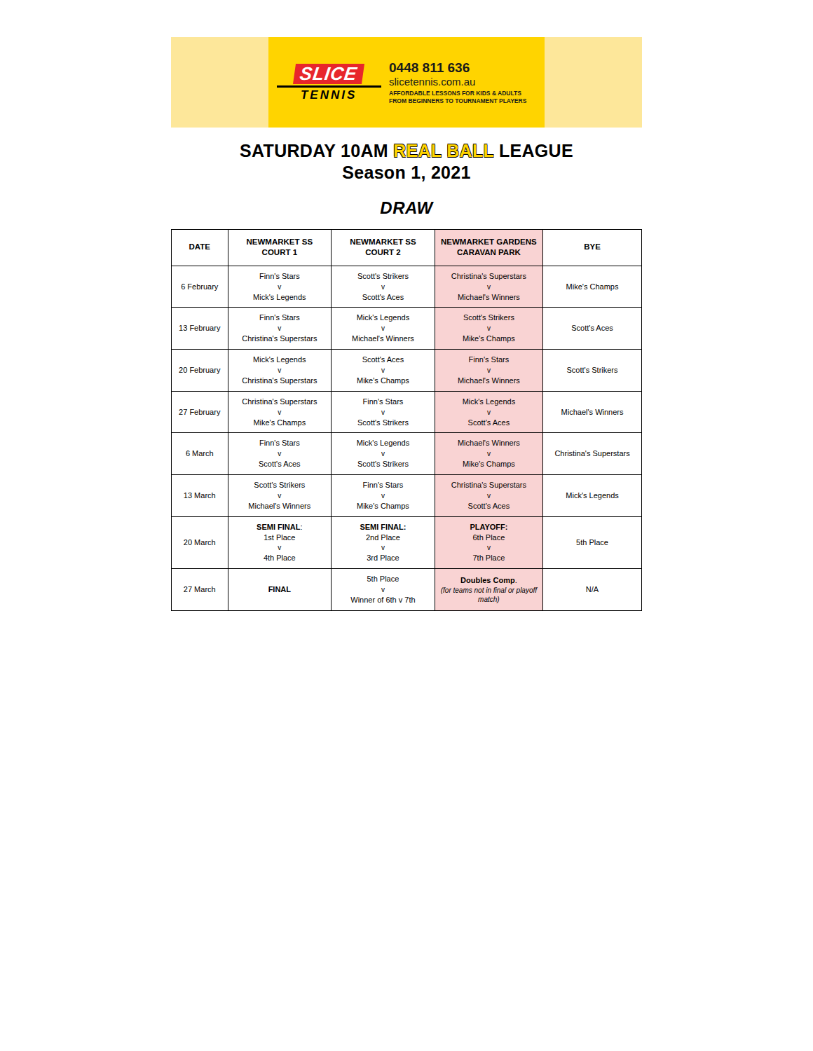SLICE TENNIS
0448 811 636
slicetennis.com.au
AFFORDABLE LESSONS FOR KIDS & ADULTS
FROM BEGINNERS TO TOURNAMENT PLAYERS
SATURDAY 10AM REAL BALL LEAGUE
Season 1, 2021
DRAW
| DATE | NEWMARKET SS COURT 1 | NEWMARKET SS COURT 2 | NEWMARKET GARDENS CARAVAN PARK | BYE |
| --- | --- | --- | --- | --- |
| 6 February | Finn's Stars v Mick's Legends | Scott's Strikers v Scott's Aces | Christina's Superstars v Michael's Winners | Mike's Champs |
| 13 February | Finn's Stars v Christina's Superstars | Mick's Legends v Michael's Winners | Scott's Strikers v Mike's Champs | Scott's Aces |
| 20 February | Mick's Legends v Christina's Superstars | Scott's Aces v Mike's Champs | Finn's Stars v Michael's Winners | Scott's Strikers |
| 27 February | Christina's Superstars v Mike's Champs | Finn's Stars v Scott's Strikers | Mick's Legends v Scott's Aces | Michael's Winners |
| 6 March | Finn's Stars v Scott's Aces | Mick's Legends v Scott's Strikers | Michael's Winners v Mike's Champs | Christina's Superstars |
| 13 March | Scott's Strikers v Michael's Winners | Finn's Stars v Mike's Champs | Christina's Superstars v Scott's Aces | Mick's Legends |
| 20 March | SEMI FINAL : 1st Place v 4th Place | SEMI FINAL: 2nd Place v 3rd Place | PLAYOFF: 6th Place v 7th Place | 5th Place |
| 27 March | FINAL | 5th Place v Winner of 6th v 7th | Doubles Comp . (for teams not in final or playoff match) | N/A |